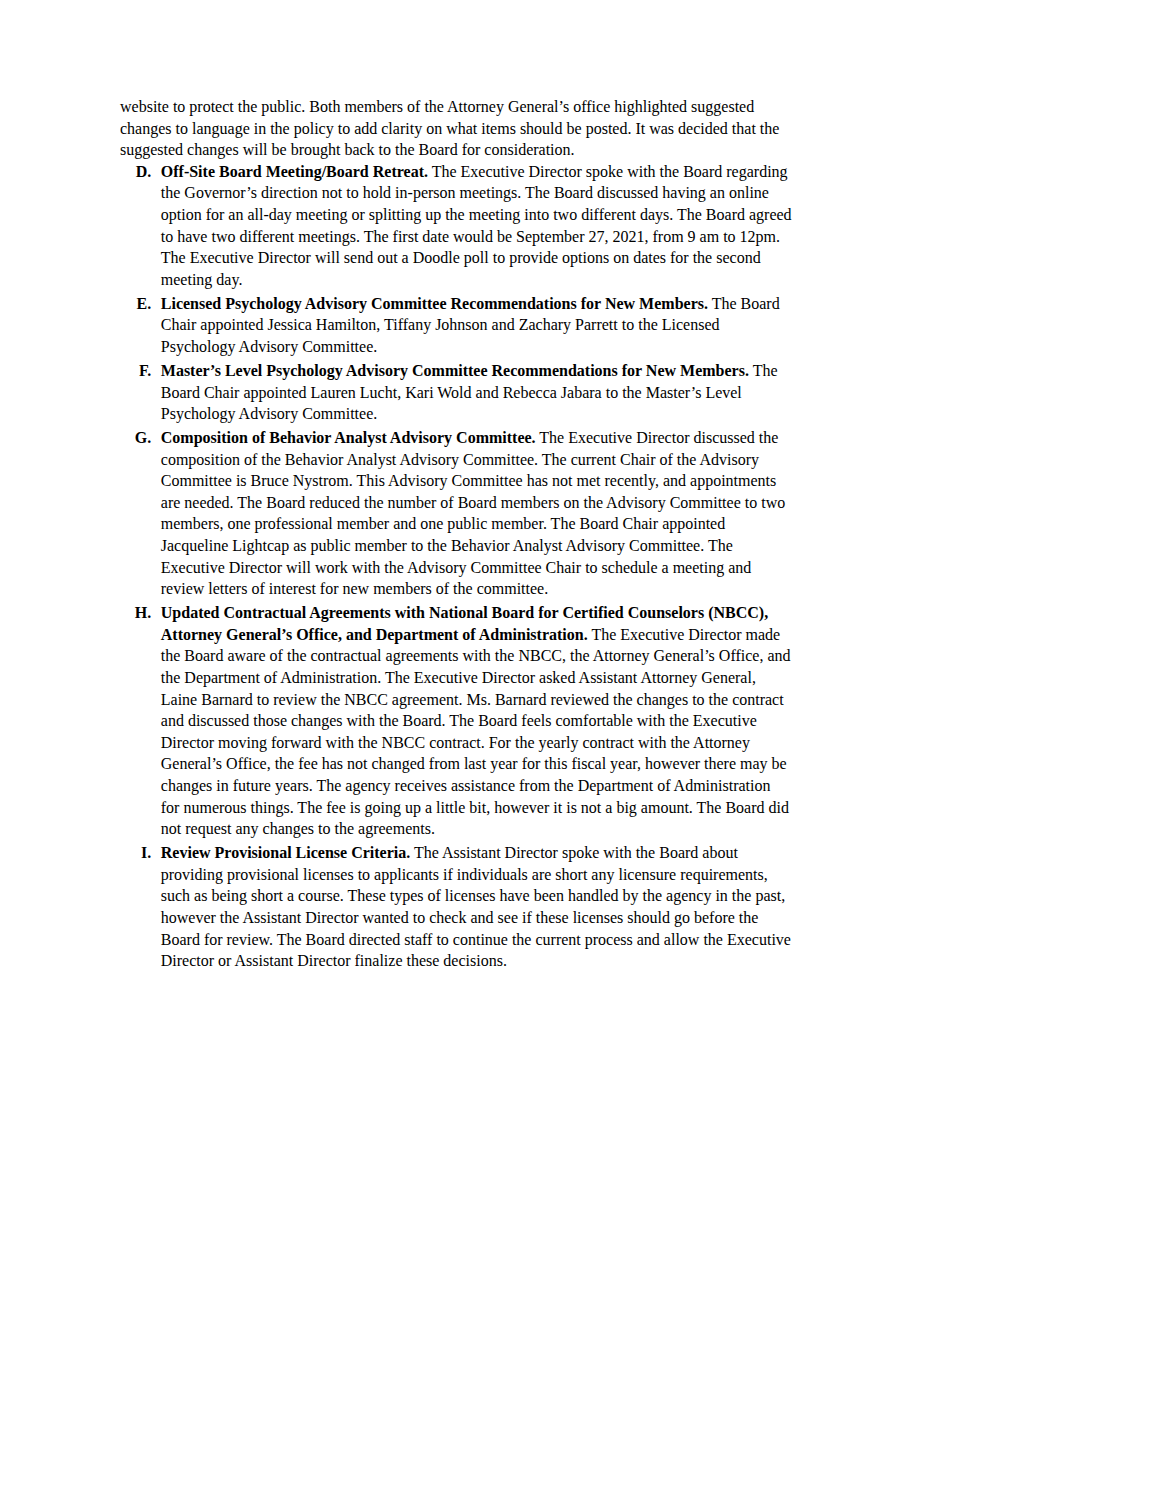website to protect the public. Both members of the Attorney General’s office highlighted suggested changes to language in the policy to add clarity on what items should be posted. It was decided that the suggested changes will be brought back to the Board for consideration.
Off-Site Board Meeting/Board Retreat. The Executive Director spoke with the Board regarding the Governor’s direction not to hold in-person meetings. The Board discussed having an online option for an all-day meeting or splitting up the meeting into two different days. The Board agreed to have two different meetings. The first date would be September 27, 2021, from 9 am to 12pm. The Executive Director will send out a Doodle poll to provide options on dates for the second meeting day.
Licensed Psychology Advisory Committee Recommendations for New Members. The Board Chair appointed Jessica Hamilton, Tiffany Johnson and Zachary Parrett to the Licensed Psychology Advisory Committee.
Master’s Level Psychology Advisory Committee Recommendations for New Members. The Board Chair appointed Lauren Lucht, Kari Wold and Rebecca Jabara to the Master’s Level Psychology Advisory Committee.
Composition of Behavior Analyst Advisory Committee. The Executive Director discussed the composition of the Behavior Analyst Advisory Committee. The current Chair of the Advisory Committee is Bruce Nystrom. This Advisory Committee has not met recently, and appointments are needed. The Board reduced the number of Board members on the Advisory Committee to two members, one professional member and one public member. The Board Chair appointed Jacqueline Lightcap as public member to the Behavior Analyst Advisory Committee. The Executive Director will work with the Advisory Committee Chair to schedule a meeting and review letters of interest for new members of the committee.
Updated Contractual Agreements with National Board for Certified Counselors (NBCC), Attorney General’s Office, and Department of Administration. The Executive Director made the Board aware of the contractual agreements with the NBCC, the Attorney General’s Office, and the Department of Administration. The Executive Director asked Assistant Attorney General, Laine Barnard to review the NBCC agreement. Ms. Barnard reviewed the changes to the contract and discussed those changes with the Board. The Board feels comfortable with the Executive Director moving forward with the NBCC contract. For the yearly contract with the Attorney General’s Office, the fee has not changed from last year for this fiscal year, however there may be changes in future years. The agency receives assistance from the Department of Administration for numerous things. The fee is going up a little bit, however it is not a big amount. The Board did not request any changes to the agreements.
Review Provisional License Criteria. The Assistant Director spoke with the Board about providing provisional licenses to applicants if individuals are short any licensure requirements, such as being short a course. These types of licenses have been handled by the agency in the past, however the Assistant Director wanted to check and see if these licenses should go before the Board for review. The Board directed staff to continue the current process and allow the Executive Director or Assistant Director finalize these decisions.